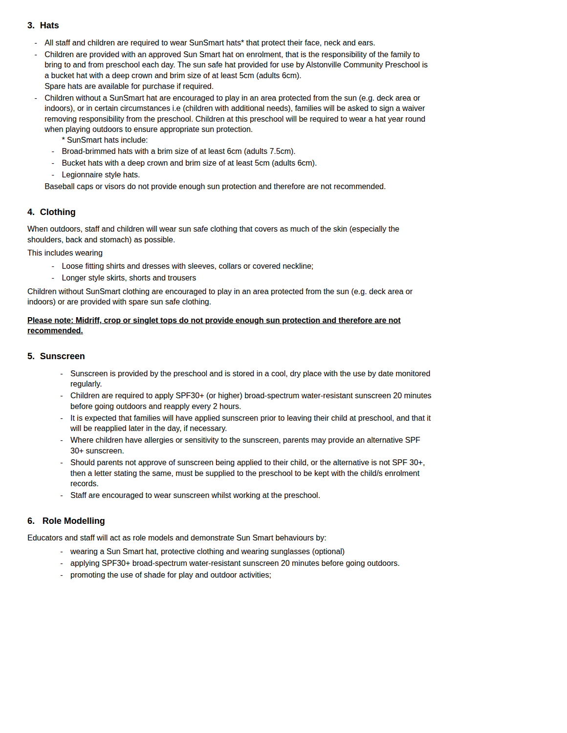3. Hats
All staff and children are required to wear SunSmart hats* that protect their face, neck and ears.
Children are provided with an approved Sun Smart hat on enrolment, that is the responsibility of the family to bring to and from preschool each day. The sun safe hat provided for use by Alstonville Community Preschool is a bucket hat with a deep crown and brim size of at least 5cm (adults 6cm).
Spare hats are available for purchase if required.
Children without a SunSmart hat are encouraged to play in an area protected from the sun (e.g. deck area or indoors), or in certain circumstances i.e (children with additional needs), families will be asked to sign a waiver removing responsibility from the preschool. Children at this preschool will be required to wear a hat year round when playing outdoors to ensure appropriate sun protection.
* SunSmart hats include:
Broad-brimmed hats with a brim size of at least 6cm (adults 7.5cm).
Bucket hats with a deep crown and brim size of at least 5cm (adults 6cm).
Legionnaire style hats.
Baseball caps or visors do not provide enough sun protection and therefore are not recommended.
4. Clothing
When outdoors, staff and children will wear sun safe clothing that covers as much of the skin (especially the shoulders, back and stomach) as possible.
This includes wearing
Loose fitting shirts and dresses with sleeves, collars or covered neckline;
Longer style skirts, shorts and trousers
Children without SunSmart clothing are encouraged to play in an area protected from the sun (e.g. deck area or indoors) or are provided with spare sun safe clothing.
Please note: Midriff, crop or singlet tops do not provide enough sun protection and therefore are not recommended.
5. Sunscreen
Sunscreen is provided by the preschool and is stored in a cool, dry place with the use by date monitored regularly.
Children are required to apply SPF30+ (or higher) broad-spectrum water-resistant sunscreen 20 minutes before going outdoors and reapply every 2 hours.
It is expected that families will have applied sunscreen prior to leaving their child at preschool, and that it will be reapplied later in the day, if necessary.
Where children have allergies or sensitivity to the sunscreen, parents may provide an alternative SPF 30+ sunscreen.
Should parents not approve of sunscreen being applied to their child, or the alternative is not SPF 30+, then a letter stating the same, must be supplied to the preschool to be kept with the child/s enrolment records.
Staff are encouraged to wear sunscreen whilst working at the preschool.
6. Role Modelling
Educators and staff will act as role models and demonstrate Sun Smart behaviours by:
wearing a Sun Smart hat, protective clothing and wearing sunglasses (optional)
applying SPF30+ broad-spectrum water-resistant sunscreen 20 minutes before going outdoors.
promoting the use of shade for play and outdoor activities;